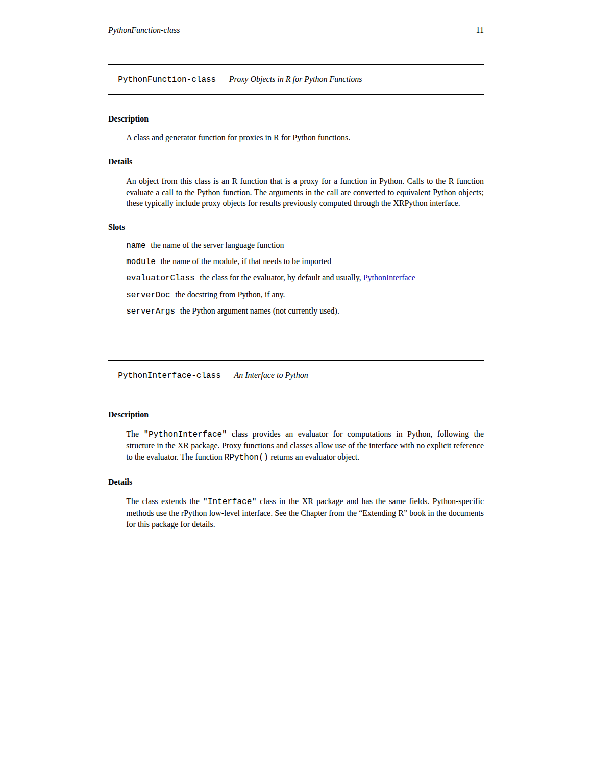PythonFunction-class 11
PythonFunction-class Proxy Objects in R for Python Functions
Description
A class and generator function for proxies in R for Python functions.
Details
An object from this class is an R function that is a proxy for a function in Python. Calls to the R function evaluate a call to the Python function. The arguments in the call are converted to equivalent Python objects; these typically include proxy objects for results previously computed through the XRPython interface.
Slots
name
the name of the server language function
module
the name of the module, if that needs to be imported
evaluatorClass
the class for the evaluator, by default and usually, PythonInterface
serverDoc
the docstring from Python, if any.
serverArgs
the Python argument names (not currently used).
PythonInterface-class An Interface to Python
Description
The "PythonInterface" class provides an evaluator for computations in Python, following the structure in the XR package. Proxy functions and classes allow use of the interface with no explicit reference to the evaluator. The function RPython() returns an evaluator object.
Details
The class extends the "Interface" class in the XR package and has the same fields. Python-specific methods use the rPython low-level interface. See the Chapter from the “Extending R” book in the documents for this package for details.